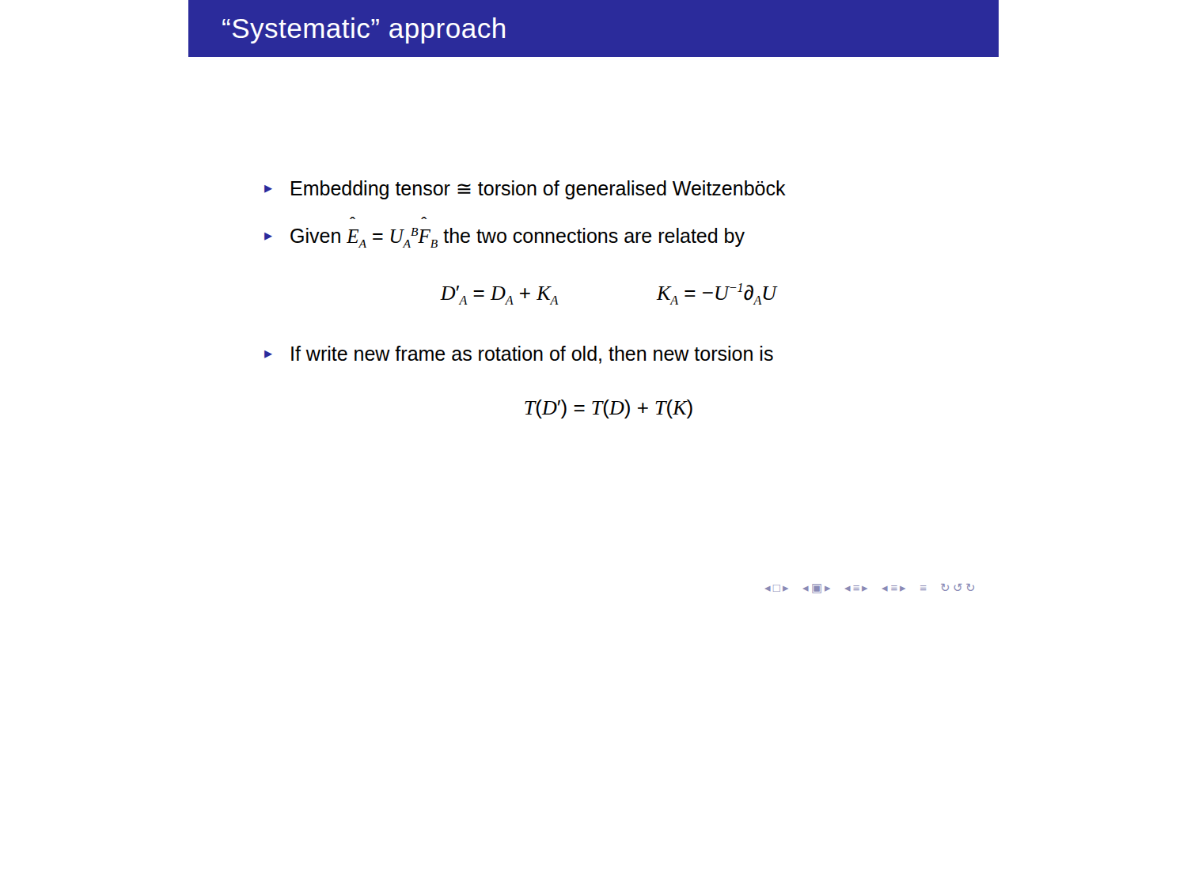“Systematic” approach
Embedding tensor ≅ torsion of generalised Weitzenböck
Given EA = UABFB the two connections are related by
D′A = DA + KA KA = −U−1∂AU
If write new frame as rotation of old, then new torsion is
T(D′) = T(D) + T(K)
◂□▸◂▣▸◂≡▸◂≡▸≡↻↺↻